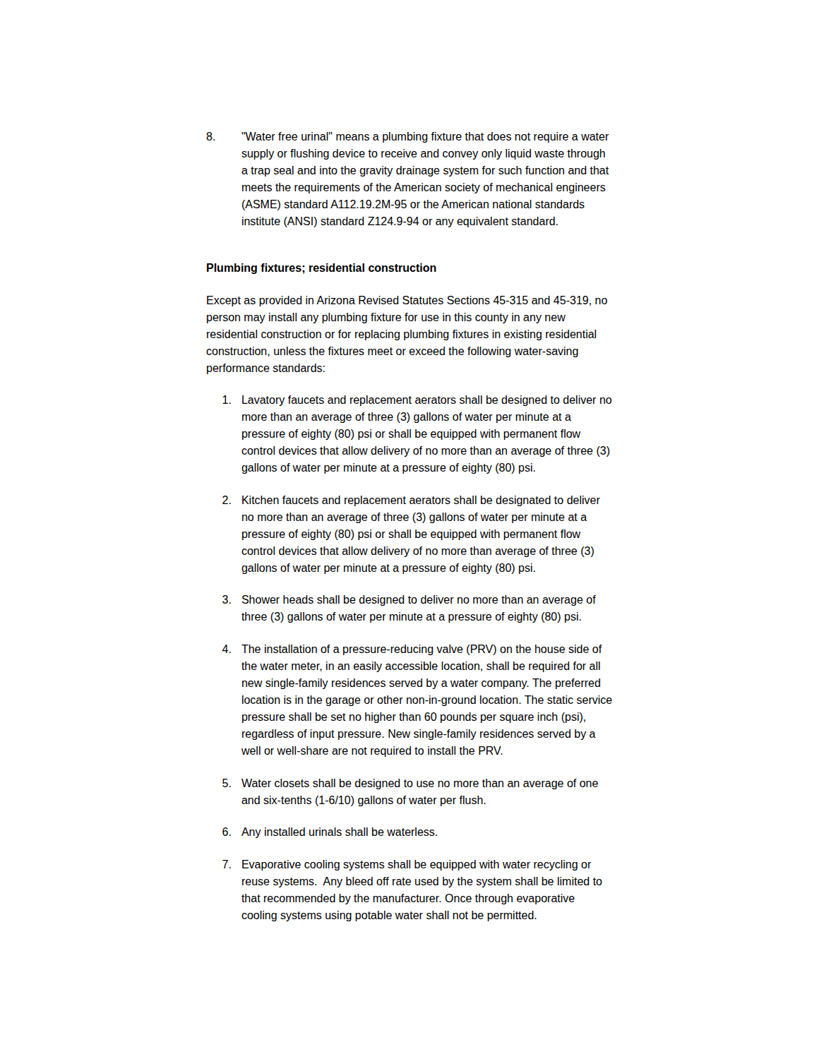"Water free urinal" means a plumbing fixture that does not require a water supply or flushing device to receive and convey only liquid waste through a trap seal and into the gravity drainage system for such function and that meets the requirements of the American society of mechanical engineers (ASME) standard A112.19.2M-95 or the American national standards institute (ANSI) standard Z124.9-94 or any equivalent standard.
Plumbing fixtures; residential construction
Except as provided in Arizona Revised Statutes Sections 45-315 and 45-319, no person may install any plumbing fixture for use in this county in any new residential construction or for replacing plumbing fixtures in existing residential construction, unless the fixtures meet or exceed the following water-saving performance standards:
Lavatory faucets and replacement aerators shall be designed to deliver no more than an average of three (3) gallons of water per minute at a pressure of eighty (80) psi or shall be equipped with permanent flow control devices that allow delivery of no more than an average of three (3) gallons of water per minute at a pressure of eighty (80) psi.
Kitchen faucets and replacement aerators shall be designated to deliver no more than an average of three (3) gallons of water per minute at a pressure of eighty (80) psi or shall be equipped with permanent flow control devices that allow delivery of no more than average of three (3) gallons of water per minute at a pressure of eighty (80) psi.
Shower heads shall be designed to deliver no more than an average of three (3) gallons of water per minute at a pressure of eighty (80) psi.
The installation of a pressure-reducing valve (PRV) on the house side of the water meter, in an easily accessible location, shall be required for all new single-family residences served by a water company. The preferred location is in the garage or other non-in-ground location. The static service pressure shall be set no higher than 60 pounds per square inch (psi), regardless of input pressure. New single-family residences served by a well or well-share are not required to install the PRV.
Water closets shall be designed to use no more than an average of one and six-tenths (1-6/10) gallons of water per flush.
Any installed urinals shall be waterless.
Evaporative cooling systems shall be equipped with water recycling or reuse systems. Any bleed off rate used by the system shall be limited to that recommended by the manufacturer. Once through evaporative cooling systems using potable water shall not be permitted.